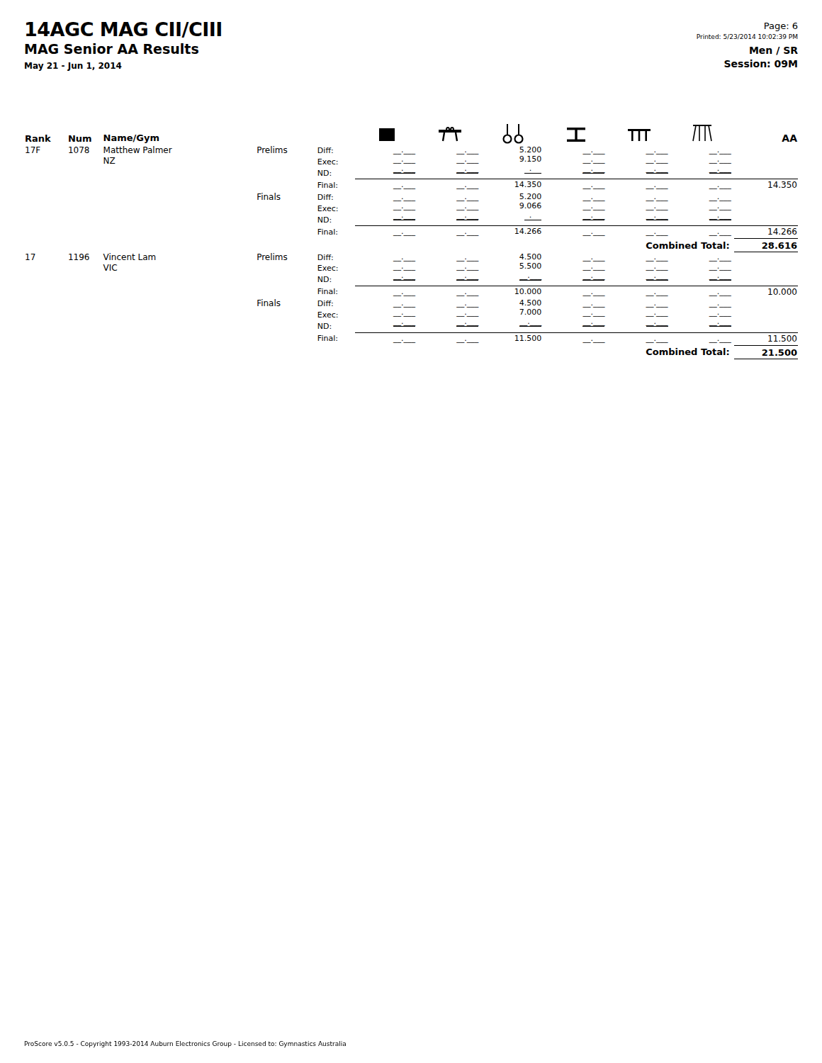14AGC MAG CII/CIII
MAG Senior AA Results
May 21 - Jun 1, 2014
Page: 6
Printed: 5/23/2014 10:02:39 PM
Men / SR
Session: 09M
| Rank | Num | Name/Gym | | | | | | | | | AA |
| --- | --- | --- | --- | --- | --- | --- | --- | --- | --- | --- | --- |
| 17F | 1078 | Matthew Palmer NZ | Prelims | Diff: Exec: ND: | __.___ __.___ __.___ | __.___ __.___ __.___ | 5.200 9.150 . | __.___ __.___ __.___ | __.___ __.___ __.___ | __.___ __.___ __.___ | |
| | | | | Final: | __.___ | __.___ | 14.350 | __.___ | __.___ | __.___ | 14.350 |
| | | | Finals | Diff: Exec: ND: | __.___ __.___ __.___ | __.___ __.___ __.___ | 5.200 9.066 . | __.___ __.___ __.___ | __.___ __.___ __.___ | __.___ __.___ __.___ | |
| | | | | Final: | __.___ | __.___ | 14.266 | __.___ | __.___ | __.___ | 14.266 |
| Combined Total: | 28.616 |
| 17 | 1196 | Vincent Lam VIC | Prelims | Diff: Exec: ND: | __.___ __.___ __.___ | __.___ __.___ __.___ | 4.500 5.500 __.___ | __.___ __.___ __.___ | __.___ __.___ __.___ | __.___ __.___ __.___ | |
| | | | | Final: | __.___ | __.___ | 10.000 | __.___ | __.___ | __.___ | 10.000 |
| | | | Finals | Diff: Exec: ND: | __.___ __.___ __.___ | __.___ __.___ __.___ | 4.500 7.000 __.___ | __.___ __.___ __.___ | __.___ __.___ __.___ | __.___ __.___ __.___ | |
| | | | | Final: | __.___ | __.___ | 11.500 | __.___ | __.___ | __.___ | 11.500 |
| Combined Total: | 21.500 |
ProScore v5.0.5 - Copyright 1993-2014 Auburn Electronics Group - Licensed to: Gymnastics Australia